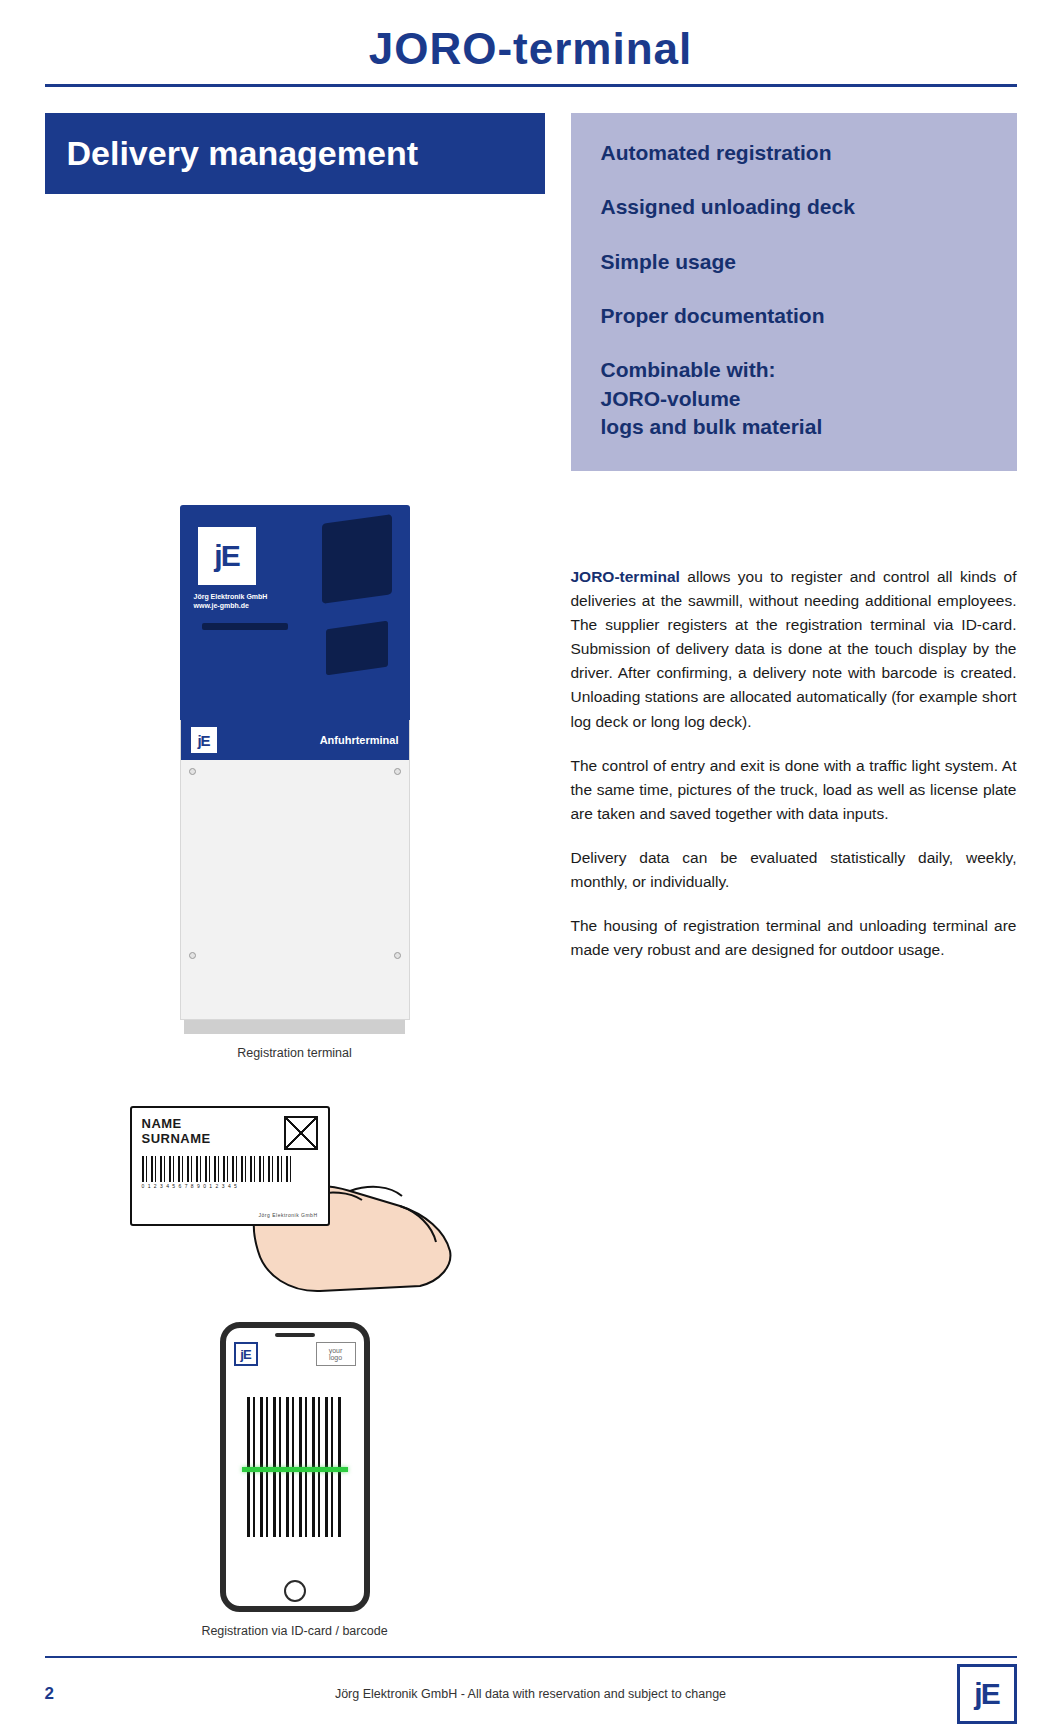JORO-terminal
Delivery management
Automated registration
Assigned unloading deck
Simple usage
Proper documentation
Combinable with:
JORO-volume
logs and bulk material
jE
Jörg Elektronik GmbH
www.je-gmbh.de
jE
Anfuhrterminal
Registration terminal
NAME
SURNAME
0 1 2 3 4 5 6 7 8 9 0 1 2 3 4 5
Jörg Elektronik GmbH
jE
your
logo
Registration via ID-card / barcode
JORO-terminal allows you to register and control all kinds of deliveries at the sawmill, without needing additional employees. The supplier registers at the registration terminal via ID-card. Submission of delivery data is done at the touch display by the driver. After confirming, a delivery note with barcode is created. Unloading stations are allocated automatically (for example short log deck or long log deck).
The control of entry and exit is done with a traffic light system. At the same time, pictures of the truck, load as well as license plate are taken and saved together with data inputs.
Delivery data can be evaluated statistically daily, weekly, monthly, or individually.
The housing of registration terminal and unloading terminal are made very robust and are designed for outdoor usage.
2
Jörg Elektronik GmbH - All data with reservation and subject to change
jE